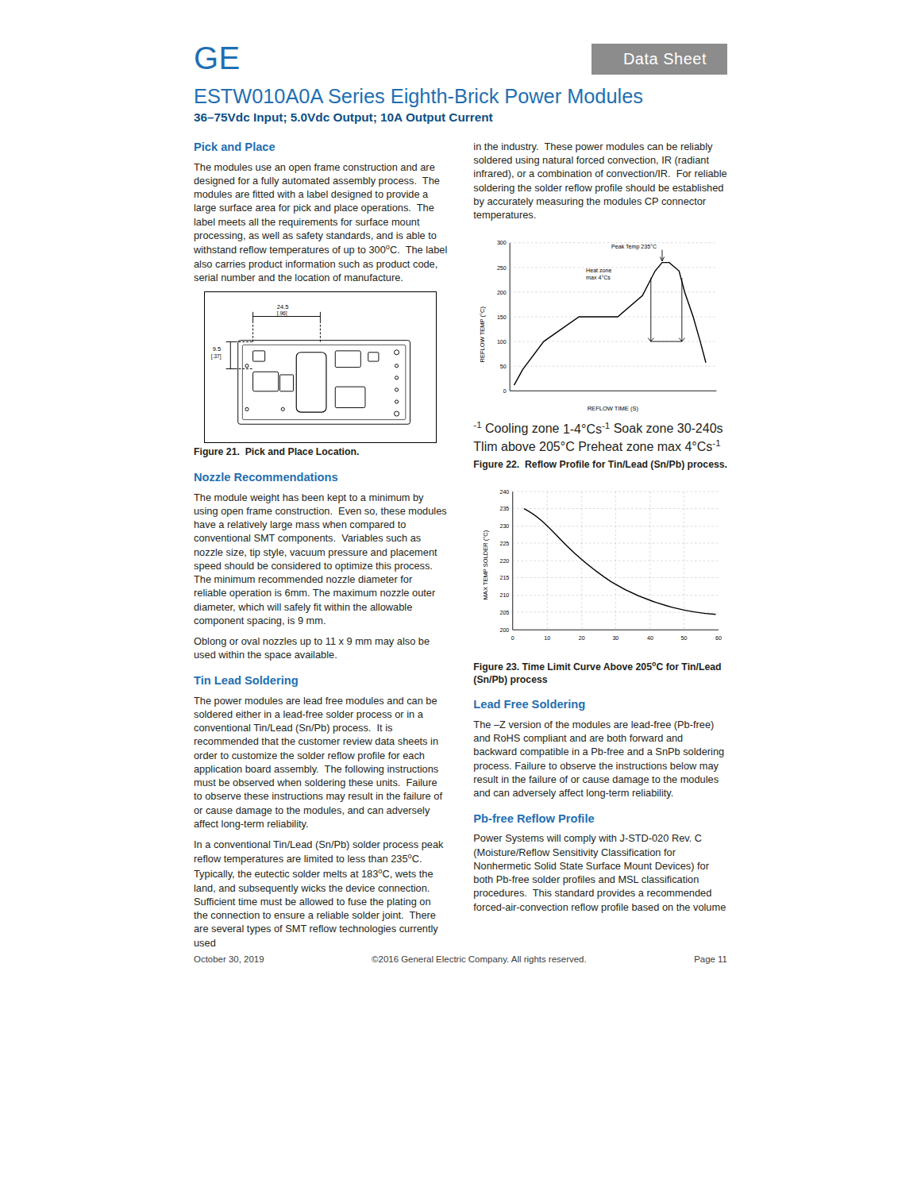GE
Data Sheet
ESTW010A0A Series Eighth-Brick Power Modules
36–75Vdc Input; 5.0Vdc Output; 10A Output Current
Pick and Place
The modules use an open frame construction and are designed for a fully automated assembly process. The modules are fitted with a label designed to provide a large surface area for pick and place operations. The label meets all the requirements for surface mount processing, as well as safety standards, and is able to withstand reflow temperatures of up to 300oC. The label also carries product information such as product code, serial number and the location of manufacture.
24.5 [.96] 9.5 [.37]
Figure 21. Pick and Place Location.
Nozzle Recommendations
The module weight has been kept to a minimum by using open frame construction. Even so, these modules have a relatively large mass when compared to conventional SMT components. Variables such as nozzle size, tip style, vacuum pressure and placement speed should be considered to optimize this process. The minimum recommended nozzle diameter for reliable operation is 6mm. The maximum nozzle outer diameter, which will safely fit within the allowable component spacing, is 9 mm.
Oblong or oval nozzles up to 11 x 9 mm may also be used within the space available.
Tin Lead Soldering
The power modules are lead free modules and can be soldered either in a lead-free solder process or in a conventional Tin/Lead (Sn/Pb) process. It is recommended that the customer review data sheets in order to customize the solder reflow profile for each application board assembly. The following instructions must be observed when soldering these units. Failure to observe these instructions may result in the failure of or cause damage to the modules, and can adversely affect long-term reliability.
In a conventional Tin/Lead (Sn/Pb) solder process peak reflow temperatures are limited to less than 235oC. Typically, the eutectic solder melts at 183oC, wets the land, and subsequently wicks the device connection. Sufficient time must be allowed to fuse the plating on the connection to ensure a reliable solder joint. There are several types of SMT reflow technologies currently used
in the industry. These power modules can be reliably soldered using natural forced convection, IR (radiant infrared), or a combination of convection/IR. For reliable soldering the solder reflow profile should be established by accurately measuring the modules CP connector temperatures.
300 250 200 150 100 50 0 REFLOW TEMP (°C) REFLOW TIME (S) Peak Temp 235°C Heat zone max 4°Cs-1 Cooling zone 1-4°Cs-1 Soak zone 30-240s Tlim above 205°C Preheat zone max 4°Cs-1
Figure 22. Reflow Profile for Tin/Lead (Sn/Pb) process.
240 235 230 225 220 215 210 205 200 0 10 20 30 40 50 60 MAX TEMP SOLDER (°C)
Figure 23. Time Limit Curve Above 205oC for Tin/Lead (Sn/Pb) process
Lead Free Soldering
The –Z version of the modules are lead-free (Pb-free) and RoHS compliant and are both forward and backward compatible in a Pb-free and a SnPb soldering process. Failure to observe the instructions below may result in the failure of or cause damage to the modules and can adversely affect long-term reliability.
Pb-free Reflow Profile
Power Systems will comply with J-STD-020 Rev. C (Moisture/Reflow Sensitivity Classification for Nonhermetic Solid State Surface Mount Devices) for both Pb-free solder profiles and MSL classification procedures. This standard provides a recommended forced-air-convection reflow profile based on the volume
October 30, 2019 ©2016 General Electric Company. All rights reserved. Page 11